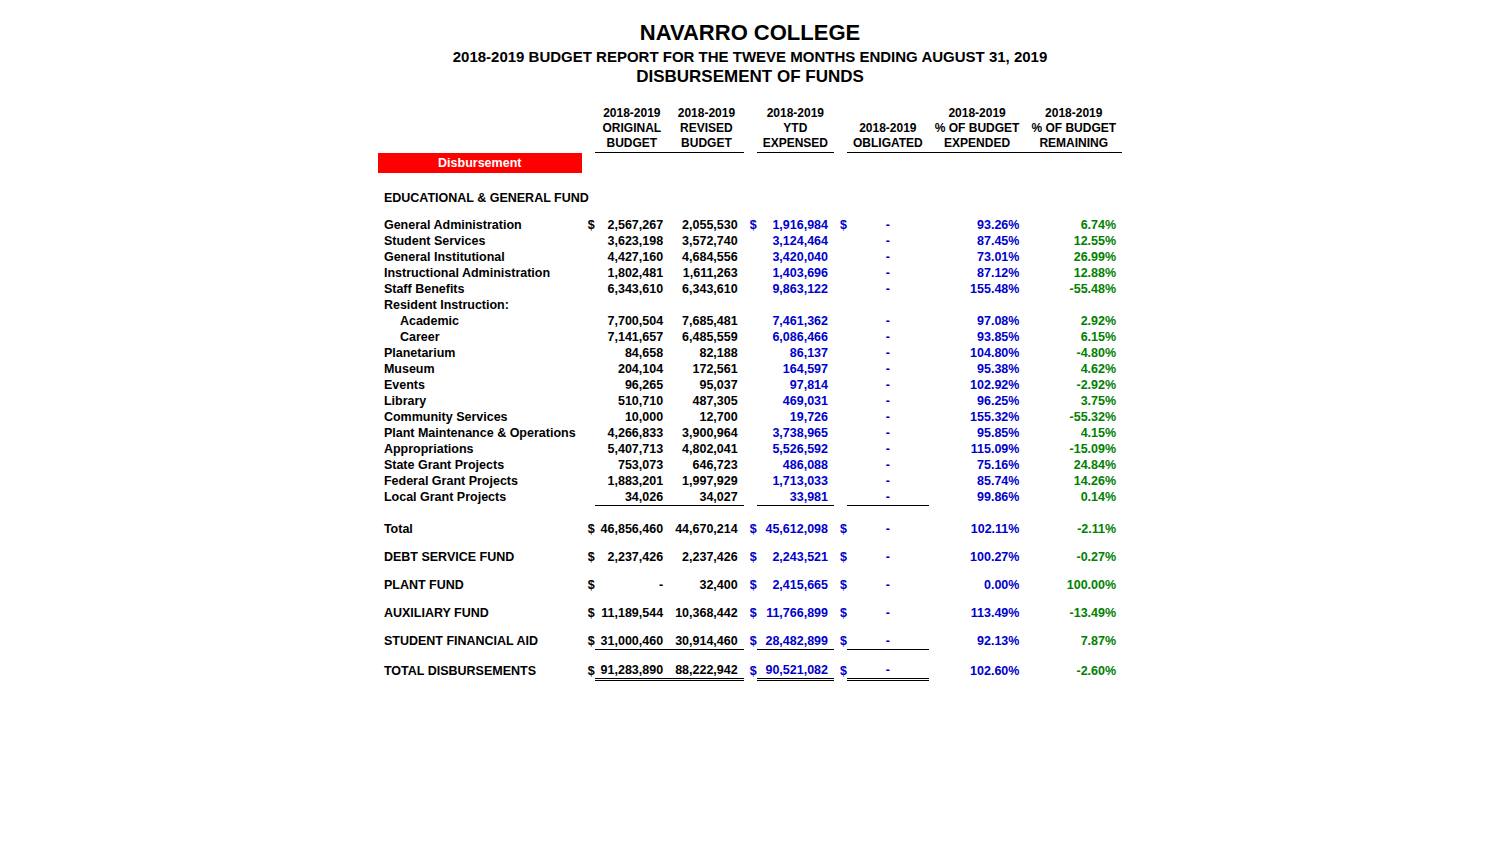NAVARRO COLLEGE
2018-2019 BUDGET REPORT FOR THE TWEVE MONTHS ENDING AUGUST 31, 2019
DISBURSEMENT OF FUNDS
| | | 2018-2019 ORIGINAL BUDGET | 2018-2019 REVISED BUDGET | | 2018-2019 YTD EXPENSED | | 2018-2019 OBLIGATED | 2018-2019 % OF BUDGET EXPENDED | 2018-2019 % OF BUDGET REMAINING |
| --- | --- | --- | --- | --- | --- | --- | --- | --- | --- |
| Disbursement | |
| EDUCATIONAL & GENERAL FUND |
| General Administration | $ | 2,567,267 | 2,055,530 | $ | 1,916,984 | $ | - | 93.26% | 6.74% |
| Student Services | | 3,623,198 | 3,572,740 | | 3,124,464 | | - | 87.45% | 12.55% |
| General Institutional | | 4,427,160 | 4,684,556 | | 3,420,040 | | - | 73.01% | 26.99% |
| Instructional Administration | | 1,802,481 | 1,611,263 | | 1,403,696 | | - | 87.12% | 12.88% |
| Staff Benefits | | 6,343,610 | 6,343,610 | | 9,863,122 | | - | 155.48% | -55.48% |
| Resident Instruction: | |
| Academic | | 7,700,504 | 7,685,481 | | 7,461,362 | | - | 97.08% | 2.92% |
| Career | | 7,141,657 | 6,485,559 | | 6,086,466 | | - | 93.85% | 6.15% |
| Planetarium | | 84,658 | 82,188 | | 86,137 | | - | 104.80% | -4.80% |
| Museum | | 204,104 | 172,561 | | 164,597 | | - | 95.38% | 4.62% |
| Events | | 96,265 | 95,037 | | 97,814 | | - | 102.92% | -2.92% |
| Library | | 510,710 | 487,305 | | 469,031 | | - | 96.25% | 3.75% |
| Community Services | | 10,000 | 12,700 | | 19,726 | | - | 155.32% | -55.32% |
| Plant Maintenance & Operations | | 4,266,833 | 3,900,964 | | 3,738,965 | | - | 95.85% | 4.15% |
| Appropriations | | 5,407,713 | 4,802,041 | | 5,526,592 | | - | 115.09% | -15.09% |
| State Grant Projects | | 753,073 | 646,723 | | 486,088 | | - | 75.16% | 24.84% |
| Federal Grant Projects | | 1,883,201 | 1,997,929 | | 1,713,033 | | - | 85.74% | 14.26% |
| Local Grant Projects | | 34,026 | 34,027 | | 33,981 | | - | 99.86% | 0.14% |
| Total | $ | 46,856,460 | 44,670,214 | $ | 45,612,098 | $ | - | 102.11% | -2.11% |
| DEBT SERVICE FUND | $ | 2,237,426 | 2,237,426 | $ | 2,243,521 | $ | - | 100.27% | -0.27% |
| PLANT FUND | $ | - | 32,400 | $ | 2,415,665 | $ | - | 0.00% | 100.00% |
| AUXILIARY FUND | $ | 11,189,544 | 10,368,442 | $ | 11,766,899 | $ | - | 113.49% | -13.49% |
| STUDENT FINANCIAL AID | $ | 31,000,460 | 30,914,460 | $ | 28,482,899 | $ | - | 92.13% | 7.87% |
| TOTAL DISBURSEMENTS | $ | 91,283,890 | 88,222,942 | $ | 90,521,082 | $ | - | 102.60% | -2.60% |